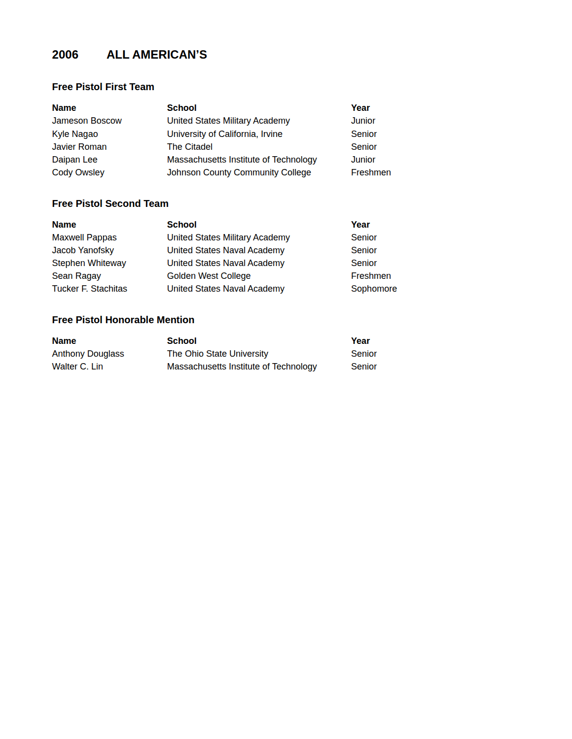2006 ALL AMERICAN’S
Free Pistol First Team
| Name | School | Year |
| --- | --- | --- |
| Jameson Boscow | United States Military Academy | Junior |
| Kyle Nagao | University of California, Irvine | Senior |
| Javier Roman | The Citadel | Senior |
| Daipan Lee | Massachusetts Institute of Technology | Junior |
| Cody Owsley | Johnson County Community College | Freshmen |
Free Pistol Second Team
| Name | School | Year |
| --- | --- | --- |
| Maxwell Pappas | United States Military Academy | Senior |
| Jacob Yanofsky | United States Naval Academy | Senior |
| Stephen Whiteway | United States Naval Academy | Senior |
| Sean Ragay | Golden West College | Freshmen |
| Tucker F. Stachitas | United States Naval Academy | Sophomore |
Free Pistol Honorable Mention
| Name | School | Year |
| --- | --- | --- |
| Anthony Douglass | The Ohio State University | Senior |
| Walter C. Lin | Massachusetts Institute of Technology | Senior |